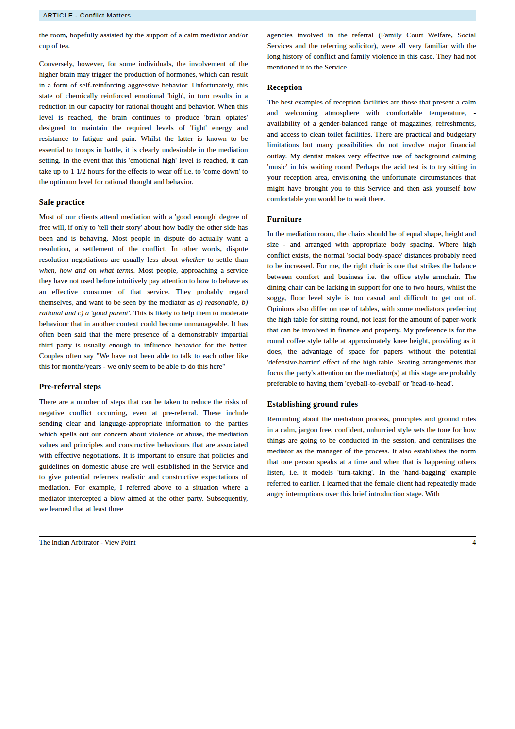ARTICLE - Conflict Matters
the room, hopefully assisted by the support of a calm mediator and/or cup of tea.
Conversely, however, for some individuals, the involvement of the higher brain may trigger the production of hormones, which can result in a form of self-reinforcing aggressive behavior. Unfortunately, this state of chemically reinforced emotional 'high', in turn results in a reduction in our capacity for rational thought and behavior. When this level is reached, the brain continues to produce 'brain opiates' designed to maintain the required levels of 'fight' energy and resistance to fatigue and pain. Whilst the latter is known to be essential to troops in battle, it is clearly undesirable in the mediation setting. In the event that this 'emotional high' level is reached, it can take up to 1 1/2 hours for the effects to wear off i.e. to 'come down' to the optimum level for rational thought and behavior.
Safe practice
Most of our clients attend mediation with a 'good enough' degree of free will, if only to 'tell their story' about how badly the other side has been and is behaving. Most people in dispute do actually want a resolution, a settlement of the conflict. In other words, dispute resolution negotiations are usually less about whether to settle than when, how and on what terms. Most people, approaching a service they have not used before intuitively pay attention to how to behave as an effective consumer of that service. They probably regard themselves, and want to be seen by the mediator as a) reasonable, b) rational and c) a 'good parent'. This is likely to help them to moderate behaviour that in another context could become unmanageable. It has often been said that the mere presence of a demonstrably impartial third party is usually enough to influence behavior for the better. Couples often say "We have not been able to talk to each other like this for months/years - we only seem to be able to do this here"
Pre-referral steps
There are a number of steps that can be taken to reduce the risks of negative conflict occurring, even at pre-referral. These include sending clear and language-appropriate information to the parties which spells out our concern about violence or abuse, the mediation values and principles and constructive behaviours that are associated with effective negotiations. It is important to ensure that policies and guidelines on domestic abuse are well established in the Service and to give potential referrers realistic and constructive expectations of mediation. For example, I referred above to a situation where a mediator intercepted a blow aimed at the other party. Subsequently, we learned that at least three
agencies involved in the referral (Family Court Welfare, Social Services and the referring solicitor), were all very familiar with the long history of conflict and family violence in this case. They had not mentioned it to the Service.
Reception
The best examples of reception facilities are those that present a calm and welcoming atmosphere with comfortable temperature, - availability of a gender-balanced range of magazines, refreshments, and access to clean toilet facilities. There are practical and budgetary limitations but many possibilities do not involve major financial outlay. My dentist makes very effective use of background calming 'music' in his waiting room! Perhaps the acid test is to try sitting in your reception area, envisioning the unfortunate circumstances that might have brought you to this Service and then ask yourself how comfortable you would be to wait there.
Furniture
In the mediation room, the chairs should be of equal shape, height and size - and arranged with appropriate body spacing. Where high conflict exists, the normal 'social body-space' distances probably need to be increased. For me, the right chair is one that strikes the balance between comfort and business i.e. the office style armchair. The dining chair can be lacking in support for one to two hours, whilst the soggy, floor level style is too casual and difficult to get out of. Opinions also differ on use of tables, with some mediators preferring the high table for sitting round, not least for the amount of paper-work that can be involved in finance and property. My preference is for the round coffee style table at approximately knee height, providing as it does, the advantage of space for papers without the potential 'defensive-barrier' effect of the high table. Seating arrangements that focus the party's attention on the mediator(s) at this stage are probably preferable to having them 'eyeball-to-eyeball' or 'head-to-head'.
Establishing ground rules
Reminding about the mediation process, principles and ground rules in a calm, jargon free, confident, unhurried style sets the tone for how things are going to be conducted in the session, and centralises the mediator as the manager of the process. It also establishes the norm that one person speaks at a time and when that is happening others listen, i.e. it models 'turn-taking'. In the 'hand-bagging' example referred to earlier, I learned that the female client had repeatedly made angry interruptions over this brief introduction stage. With
The Indian Arbitrator - View Point 4